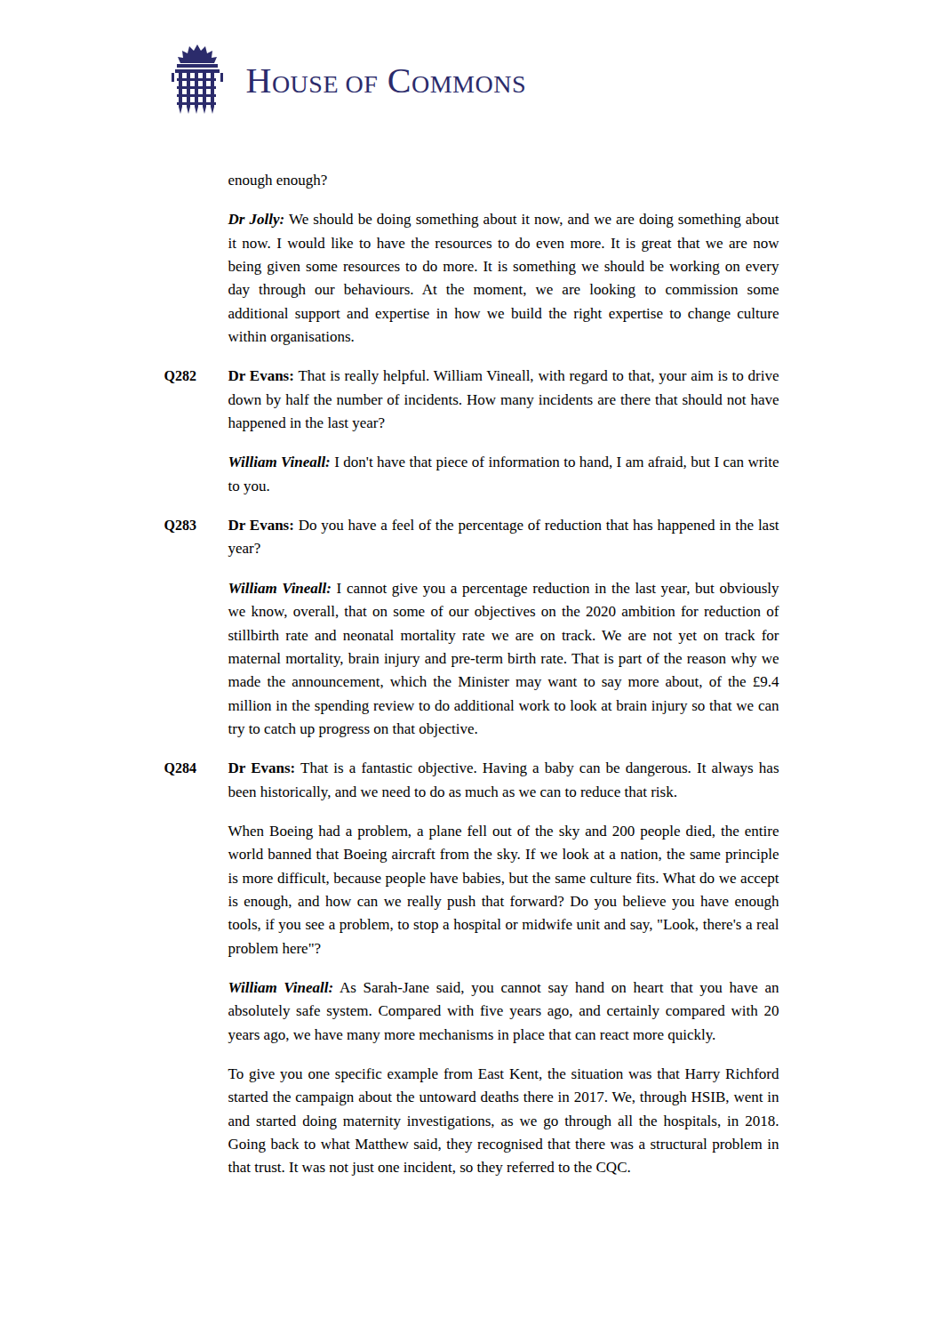HOUSE OF COMMONS
enough enough?
Dr Jolly: We should be doing something about it now, and we are doing something about it now. I would like to have the resources to do even more. It is great that we are now being given some resources to do more. It is something we should be working on every day through our behaviours. At the moment, we are looking to commission some additional support and expertise in how we build the right expertise to change culture within organisations.
Q282
Dr Evans: That is really helpful. William Vineall, with regard to that, your aim is to drive down by half the number of incidents. How many incidents are there that should not have happened in the last year?
William Vineall: I don't have that piece of information to hand, I am afraid, but I can write to you.
Q283
Dr Evans: Do you have a feel of the percentage of reduction that has happened in the last year?
William Vineall: I cannot give you a percentage reduction in the last year, but obviously we know, overall, that on some of our objectives on the 2020 ambition for reduction of stillbirth rate and neonatal mortality rate we are on track. We are not yet on track for maternal mortality, brain injury and pre-term birth rate. That is part of the reason why we made the announcement, which the Minister may want to say more about, of the £9.4 million in the spending review to do additional work to look at brain injury so that we can try to catch up progress on that objective.
Q284
Dr Evans: That is a fantastic objective. Having a baby can be dangerous. It always has been historically, and we need to do as much as we can to reduce that risk.
When Boeing had a problem, a plane fell out of the sky and 200 people died, the entire world banned that Boeing aircraft from the sky. If we look at a nation, the same principle is more difficult, because people have babies, but the same culture fits. What do we accept is enough, and how can we really push that forward? Do you believe you have enough tools, if you see a problem, to stop a hospital or midwife unit and say, "Look, there's a real problem here"?
William Vineall: As Sarah-Jane said, you cannot say hand on heart that you have an absolutely safe system. Compared with five years ago, and certainly compared with 20 years ago, we have many more mechanisms in place that can react more quickly.
To give you one specific example from East Kent, the situation was that Harry Richford started the campaign about the untoward deaths there in 2017. We, through HSIB, went in and started doing maternity investigations, as we go through all the hospitals, in 2018. Going back to what Matthew said, they recognised that there was a structural problem in that trust. It was not just one incident, so they referred to the CQC.